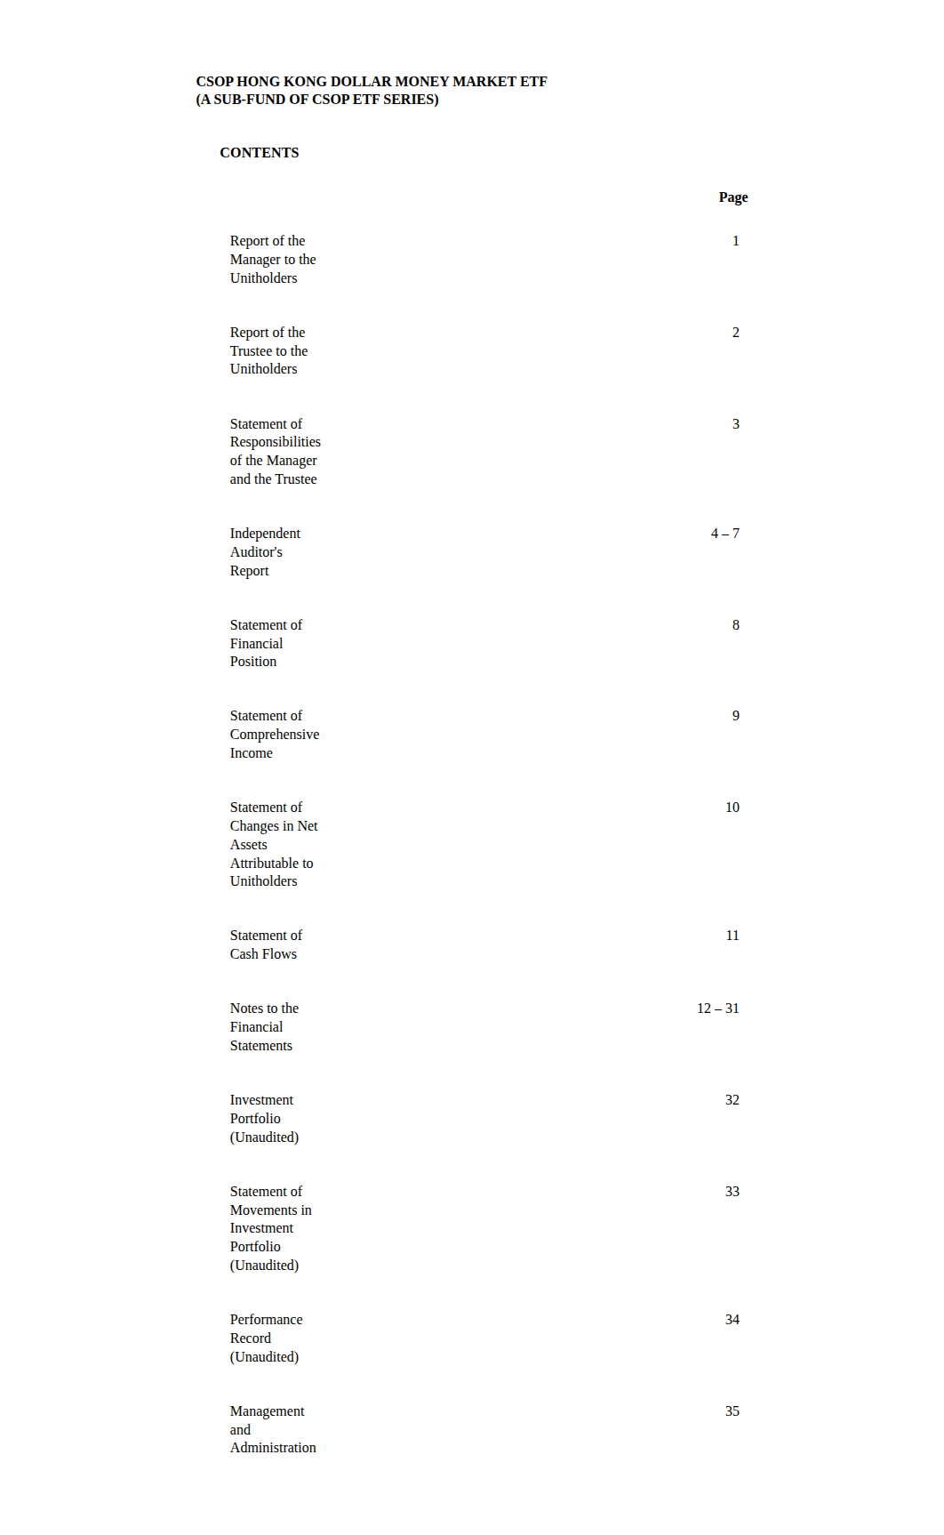CSOP HONG KONG DOLLAR MONEY MARKET ETF (A SUB-FUND OF CSOP ETF SERIES)
CONTENTS
| Page |
| --- |
| Report of the Manager to the Unitholders | 1 |
| Report of the Trustee to the Unitholders | 2 |
| Statement of Responsibilities of the Manager and the Trustee | 3 |
| Independent Auditor's Report | 4 – 7 |
| Statement of Financial Position | 8 |
| Statement of Comprehensive Income | 9 |
| Statement of Changes in Net Assets Attributable to Unitholders | 10 |
| Statement of Cash Flows | 11 |
| Notes to the Financial Statements | 12 – 31 |
| Investment Portfolio (Unaudited) | 32 |
| Statement of Movements in Investment Portfolio (Unaudited) | 33 |
| Performance Record (Unaudited) | 34 |
| Management and Administration | 35 |